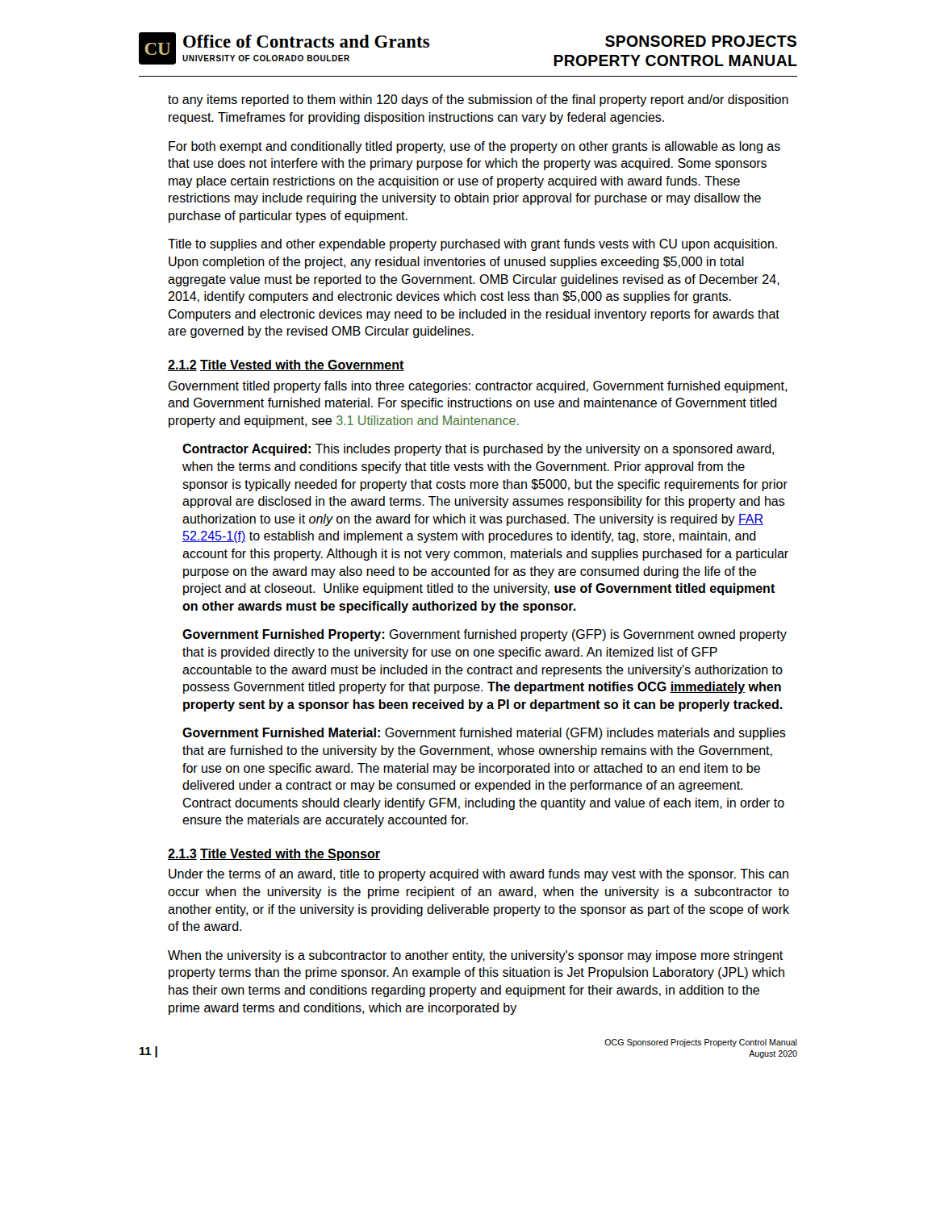CU
Office of Contracts and Grants
UNIVERSITY OF COLORADO BOULDER
SPONSORED PROJECTS
PROPERTY CONTROL MANUAL
to any items reported to them within 120 days of the submission of the final property report and/or disposition request. Timeframes for providing disposition instructions can vary by federal agencies.
For both exempt and conditionally titled property, use of the property on other grants is allowable as long as that use does not interfere with the primary purpose for which the property was acquired. Some sponsors may place certain restrictions on the acquisition or use of property acquired with award funds. These restrictions may include requiring the university to obtain prior approval for purchase or may disallow the purchase of particular types of equipment.
Title to supplies and other expendable property purchased with grant funds vests with CU upon acquisition. Upon completion of the project, any residual inventories of unused supplies exceeding $5,000 in total aggregate value must be reported to the Government. OMB Circular guidelines revised as of December 24, 2014, identify computers and electronic devices which cost less than $5,000 as supplies for grants. Computers and electronic devices may need to be included in the residual inventory reports for awards that are governed by the revised OMB Circular guidelines.
2.1.2 Title Vested with the Government
Government titled property falls into three categories: contractor acquired, Government furnished equipment, and Government furnished material. For specific instructions on use and maintenance of Government titled property and equipment, see 3.1 Utilization and Maintenance.
Contractor Acquired: This includes property that is purchased by the university on a sponsored award, when the terms and conditions specify that title vests with the Government. Prior approval from the sponsor is typically needed for property that costs more than $5000, but the specific requirements for prior approval are disclosed in the award terms. The university assumes responsibility for this property and has authorization to use it only on the award for which it was purchased. The university is required by FAR 52.245-1(f) to establish and implement a system with procedures to identify, tag, store, maintain, and account for this property. Although it is not very common, materials and supplies purchased for a particular purpose on the award may also need to be accounted for as they are consumed during the life of the project and at closeout. Unlike equipment titled to the university, use of Government titled equipment on other awards must be specifically authorized by the sponsor.
Government Furnished Property: Government furnished property (GFP) is Government owned property that is provided directly to the university for use on one specific award. An itemized list of GFP accountable to the award must be included in the contract and represents the university's authorization to possess Government titled property for that purpose. The department notifies OCG immediately when property sent by a sponsor has been received by a PI or department so it can be properly tracked.
Government Furnished Material: Government furnished material (GFM) includes materials and supplies that are furnished to the university by the Government, whose ownership remains with the Government, for use on one specific award. The material may be incorporated into or attached to an end item to be delivered under a contract or may be consumed or expended in the performance of an agreement. Contract documents should clearly identify GFM, including the quantity and value of each item, in order to ensure the materials are accurately accounted for.
2.1.3 Title Vested with the Sponsor
Under the terms of an award, title to property acquired with award funds may vest with the sponsor. This can occur when the university is the prime recipient of an award, when the university is a subcontractor to another entity, or if the university is providing deliverable property to the sponsor as part of the scope of work of the award.
When the university is a subcontractor to another entity, the university's sponsor may impose more stringent property terms than the prime sponsor. An example of this situation is Jet Propulsion Laboratory (JPL) which has their own terms and conditions regarding property and equipment for their awards, in addition to the prime award terms and conditions, which are incorporated by
11 |
OCG Sponsored Projects Property Control Manual
August 2020